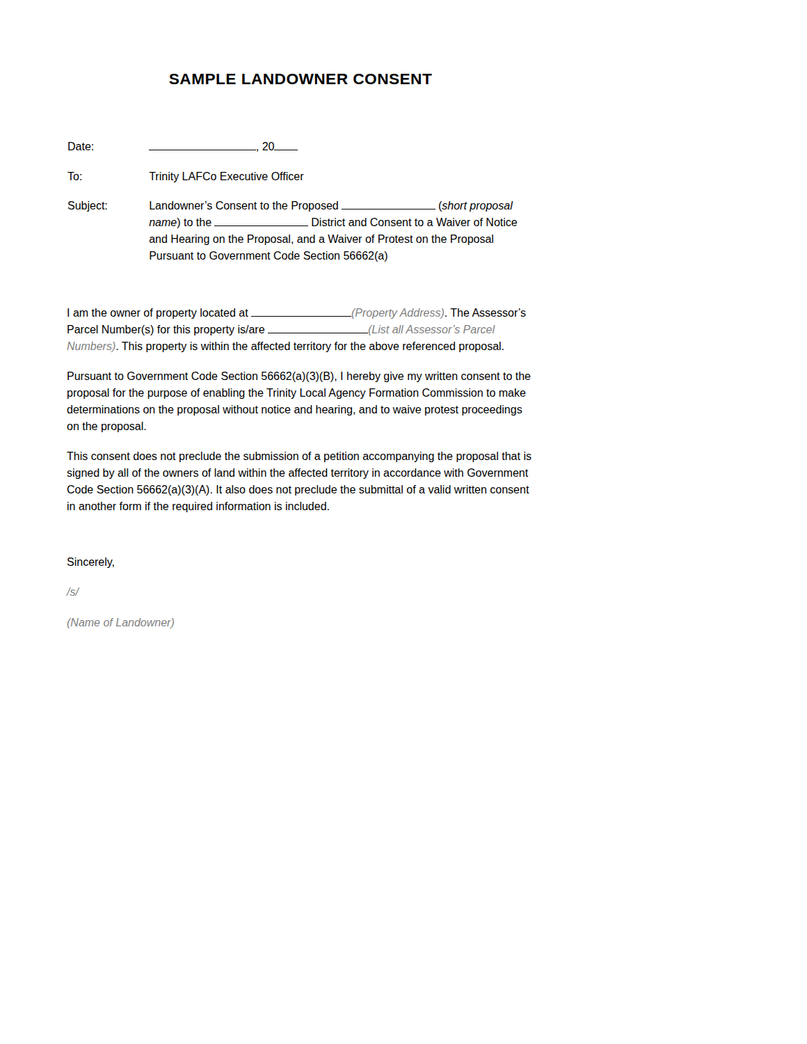SAMPLE LANDOWNER CONSENT
| Date: | , 20 |
| To: | Trinity LAFCo Executive Officer |
| Subject: | Landowner’s Consent to the Proposed ( short proposal name ) to the District and Consent to a Waiver of Notice and Hearing on the Proposal, and a Waiver of Protest on the Proposal Pursuant to Government Code Section 56662(a) |
I am the owner of property located at (Property Address). The Assessor’s Parcel Number(s) for this property is/are (List all Assessor’s Parcel Numbers). This property is within the affected territory for the above referenced proposal.
Pursuant to Government Code Section 56662(a)(3)(B), I hereby give my written consent to the proposal for the purpose of enabling the Trinity Local Agency Formation Commission to make determinations on the proposal without notice and hearing, and to waive protest proceedings on the proposal.
This consent does not preclude the submission of a petition accompanying the proposal that is signed by all of the owners of land within the affected territory in accordance with Government Code Section 56662(a)(3)(A). It also does not preclude the submittal of a valid written consent in another form if the required information is included.
Sincerely,
/s/
(Name of Landowner)